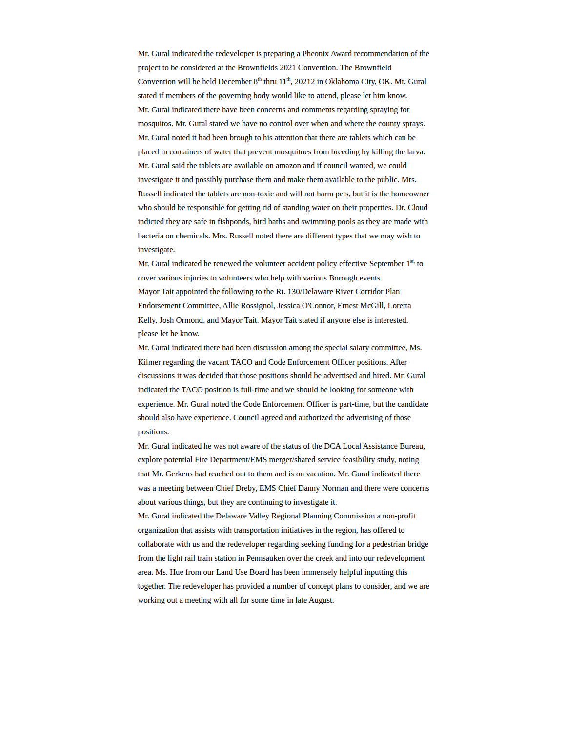Mr. Gural indicated the redeveloper is preparing a Pheonix Award recommendation of the project to be considered at the Brownfields 2021 Convention. The Brownfield Convention will be held December 8th thru 11th, 20212 in Oklahoma City, OK. Mr. Gural stated if members of the governing body would like to attend, please let him know.
Mr. Gural indicated there have been concerns and comments regarding spraying for mosquitos. Mr. Gural stated we have no control over when and where the county sprays. Mr. Gural noted it had been brough to his attention that there are tablets which can be placed in containers of water that prevent mosquitoes from breeding by killing the larva. Mr. Gural said the tablets are available on amazon and if council wanted, we could investigate it and possibly purchase them and make them available to the public. Mrs. Russell indicated the tablets are non-toxic and will not harm pets, but it is the homeowner who should be responsible for getting rid of standing water on their properties. Dr. Cloud indicted they are safe in fishponds, bird baths and swimming pools as they are made with bacteria on chemicals. Mrs. Russell noted there are different types that we may wish to investigate.
Mr. Gural indicated he renewed the volunteer accident policy effective September 1st, to cover various injuries to volunteers who help with various Borough events.
Mayor Tait appointed the following to the Rt. 130/Delaware River Corridor Plan Endorsement Committee, Allie Rossignol, Jessica O'Connor, Ernest McGill, Loretta Kelly, Josh Ormond, and Mayor Tait. Mayor Tait stated if anyone else is interested, please let he know.
Mr. Gural indicated there had been discussion among the special salary committee, Ms. Kilmer regarding the vacant TACO and Code Enforcement Officer positions. After discussions it was decided that those positions should be advertised and hired. Mr. Gural indicated the TACO position is full-time and we should be looking for someone with experience. Mr. Gural noted the Code Enforcement Officer is part-time, but the candidate should also have experience. Council agreed and authorized the advertising of those positions.
Mr. Gural indicated he was not aware of the status of the DCA Local Assistance Bureau, explore potential Fire Department/EMS merger/shared service feasibility study, noting that Mr. Gerkens had reached out to them and is on vacation. Mr. Gural indicated there was a meeting between Chief Dreby, EMS Chief Danny Norman and there were concerns about various things, but they are continuing to investigate it.
Mr. Gural indicated the Delaware Valley Regional Planning Commission a non-profit organization that assists with transportation initiatives in the region, has offered to collaborate with us and the redeveloper regarding seeking funding for a pedestrian bridge from the light rail train station in Pennsauken over the creek and into our redevelopment area. Ms. Hue from our Land Use Board has been immensely helpful inputting this together. The redeveloper has provided a number of concept plans to consider, and we are working out a meeting with all for some time in late August.